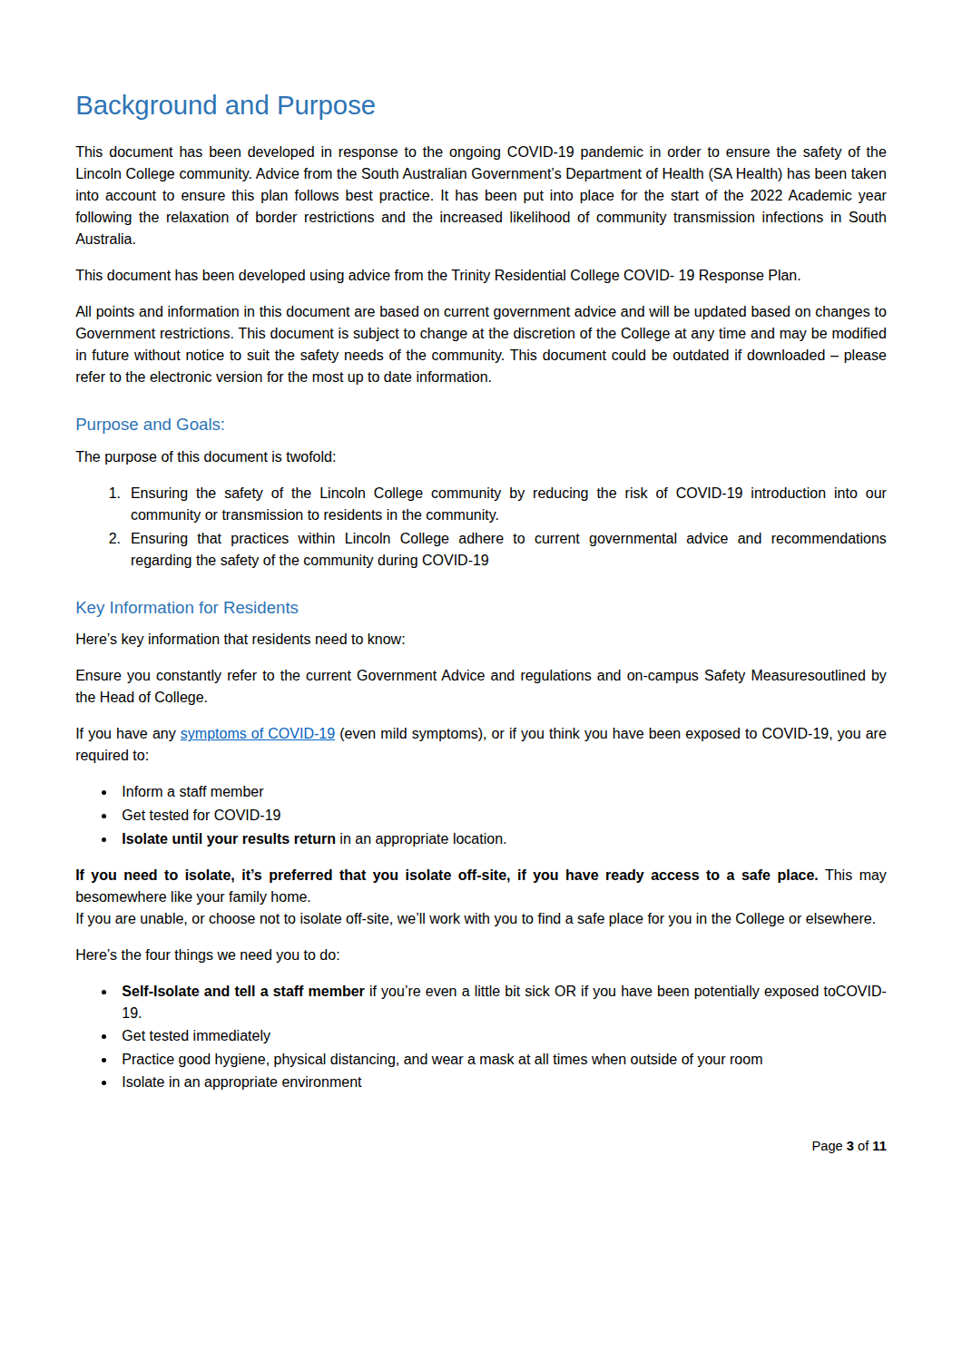Background and Purpose
This document has been developed in response to the ongoing COVID-19 pandemic in order to ensure the safety of the Lincoln College community. Advice from the South Australian Government’s Department of Health (SA Health) has been taken into account to ensure this plan follows best practice. It has been put into place for the start of the 2022 Academic year following the relaxation of border restrictions and the increased likelihood of community transmission infections in South Australia.
This document has been developed using advice from the Trinity Residential College COVID- 19 Response Plan.
All points and information in this document are based on current government advice and will be updated based on changes to Government restrictions. This document is subject to change at the discretion of the College at any time and may be modified in future without notice to suit the safety needs of the community. This document could be outdated if downloaded – please refer to the electronic version for the most up to date information.
Purpose and Goals:
The purpose of this document is twofold:
Ensuring the safety of the Lincoln College community by reducing the risk of COVID-19 introduction into our community or transmission to residents in the community.
Ensuring that practices within Lincoln College adhere to current governmental advice and recommendations regarding the safety of the community during COVID-19
Key Information for Residents
Here’s key information that residents need to know:
Ensure you constantly refer to the current Government Advice and regulations and on-campus Safety Measuresoutlined by the Head of College.
If you have any symptoms of COVID-19 (even mild symptoms), or if you think you have been exposed to COVID-19, you are required to:
Inform a staff member
Get tested for COVID-19
Isolate until your results return in an appropriate location.
If you need to isolate, it’s preferred that you isolate off-site, if you have ready access to a safe place. This may besomewhere like your family home.
If you are unable, or choose not to isolate off-site, we’ll work with you to find a safe place for you in the College or elsewhere.
Here’s the four things we need you to do:
Self-Isolate and tell a staff member if you’re even a little bit sick OR if you have been potentially exposed toCOVID-19.
Get tested immediately
Practice good hygiene, physical distancing, and wear a mask at all times when outside of your room
Isolate in an appropriate environment
Page 3 of 11